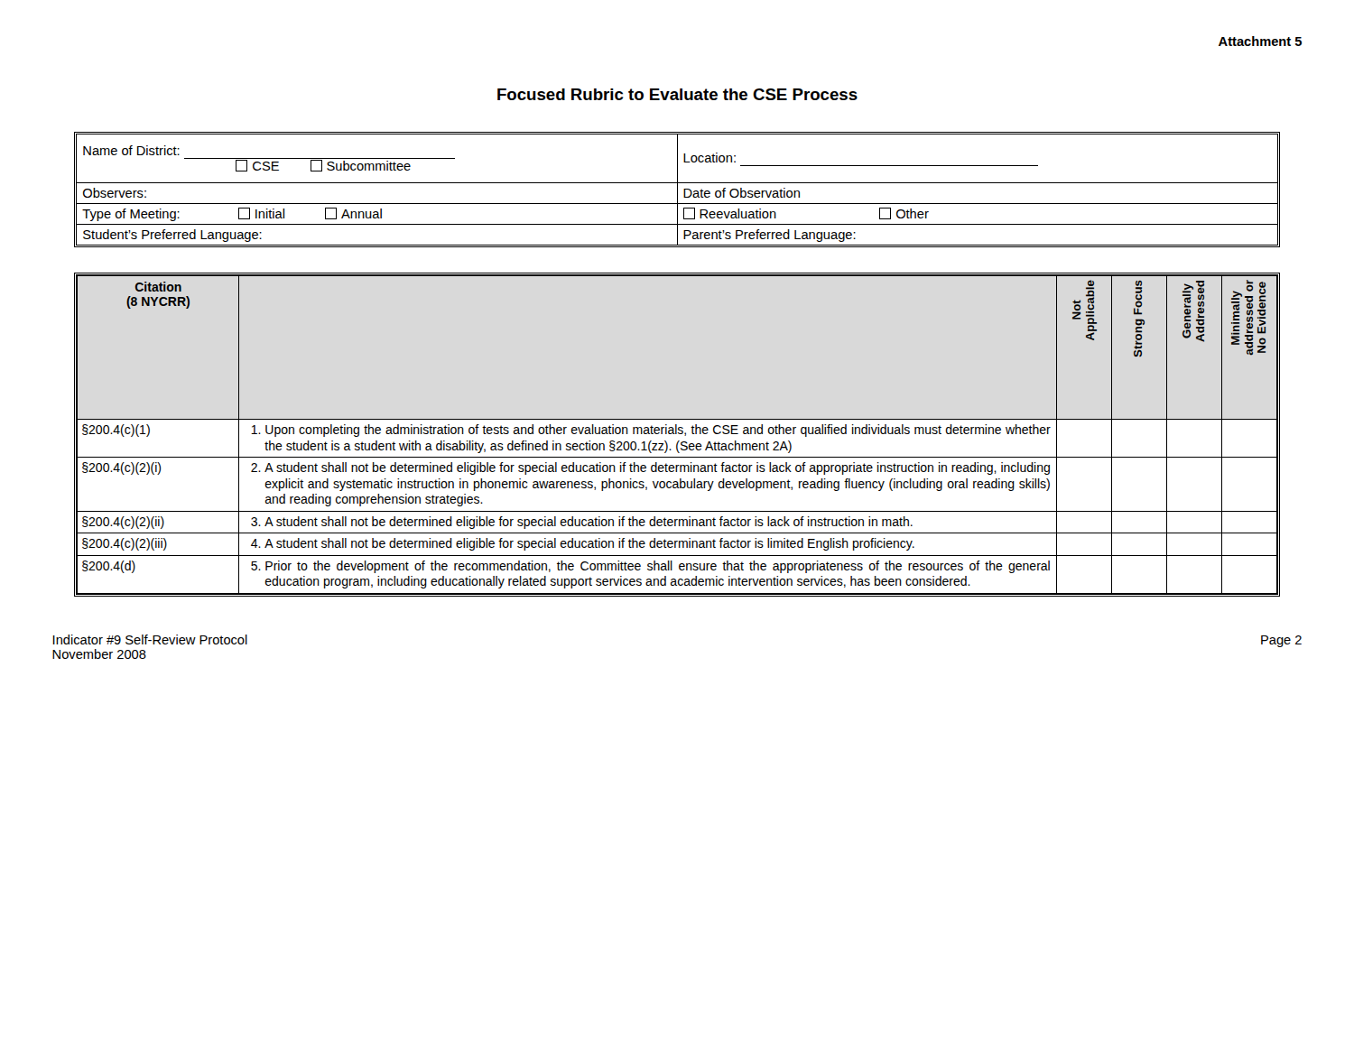Attachment 5
Focused Rubric to Evaluate the CSE Process
| Name of District: CSE Subcommittee | Location: |
| Observers: | Date of Observation |
| Type of Meeting: Initial Annual | Reevaluation Other |
| Student’s Preferred Language: | Parent’s Preferred Language: |
| Citation (8 NYCRR) | | Not Applicable | Strong Focus | Generally Addressed | Minimally addressed or No Evidence |
| --- | --- | --- | --- | --- | --- |
| §200.4(c)(1) | Upon completing the administration of tests and other evaluation materials, the CSE and other qualified individuals must determine whether the student is a student with a disability, as defined in section §200.1(zz). (See Attachment 2A) | | | | |
| §200.4(c)(2)(i) | A student shall not be determined eligible for special education if the determinant factor is lack of appropriate instruction in reading, including explicit and systematic instruction in phonemic awareness, phonics, vocabulary development, reading fluency (including oral reading skills) and reading comprehension strategies. | | | | |
| §200.4(c)(2)(ii) | A student shall not be determined eligible for special education if the determinant factor is lack of instruction in math. | | | | |
| §200.4(c)(2)(iii) | A student shall not be determined eligible for special education if the determinant factor is limited English proficiency. | | | | |
| §200.4(d) | Prior to the development of the recommendation, the Committee shall ensure that the appropriateness of the resources of the general education program, including educationally related support services and academic intervention services, has been considered. | | | | |
Indicator #9 Self-Review Protocol
November 2008
Page 2